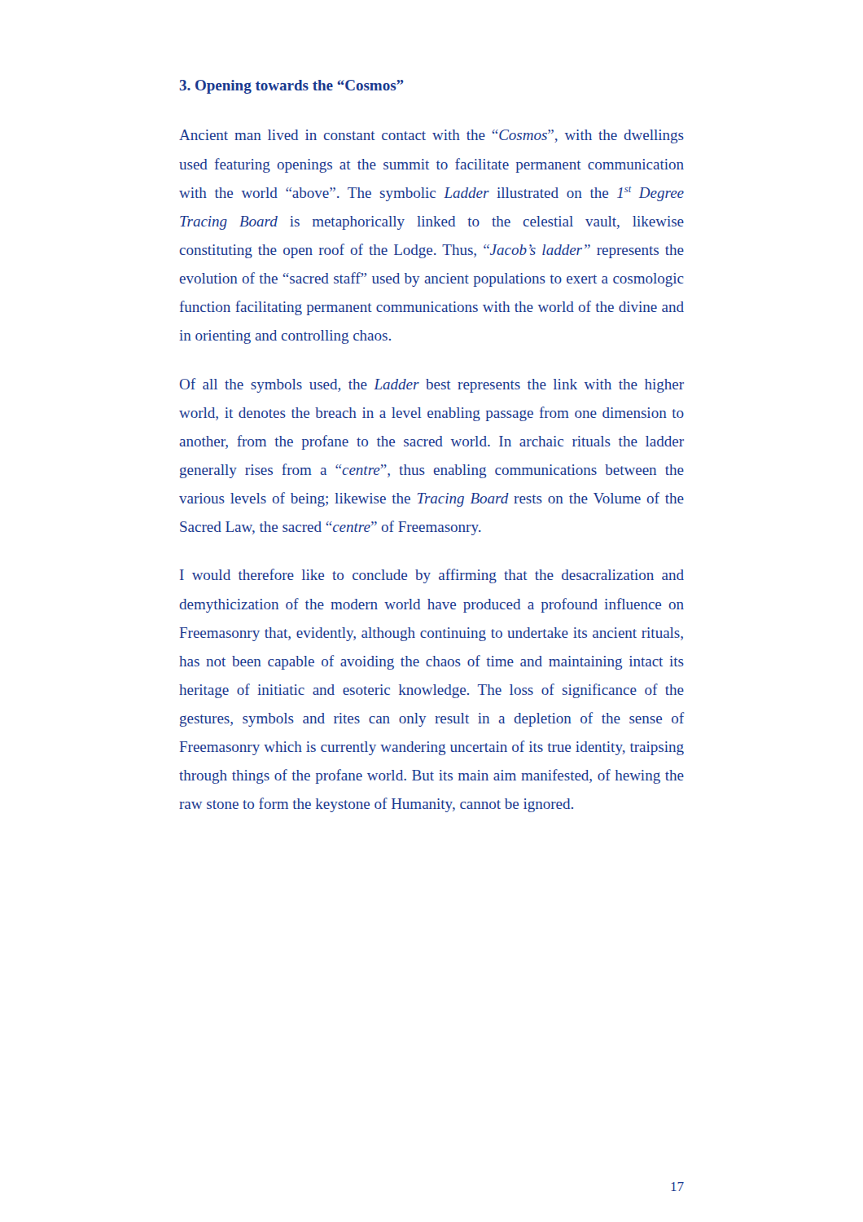3. Opening towards the “Cosmos”
Ancient man lived in constant contact with the “Cosmos”, with the dwellings used featuring openings at the summit to facilitate permanent communication with the world “above”. The symbolic Ladder illustrated on the 1st Degree Tracing Board is metaphorically linked to the celestial vault, likewise constituting the open roof of the Lodge. Thus, “Jacob’s ladder” represents the evolution of the “sacred staff” used by ancient populations to exert a cosmologic function facilitating permanent communications with the world of the divine and in orienting and controlling chaos.
Of all the symbols used, the Ladder best represents the link with the higher world, it denotes the breach in a level enabling passage from one dimension to another, from the profane to the sacred world. In archaic rituals the ladder generally rises from a “centre”, thus enabling communications between the various levels of being; likewise the Tracing Board rests on the Volume of the Sacred Law, the sacred “centre” of Freemasonry.
I would therefore like to conclude by affirming that the desacralization and demythicization of the modern world have produced a profound influence on Freemasonry that, evidently, although continuing to undertake its ancient rituals, has not been capable of avoiding the chaos of time and maintaining intact its heritage of initiatic and esoteric knowledge. The loss of significance of the gestures, symbols and rites can only result in a depletion of the sense of Freemasonry which is currently wandering uncertain of its true identity, traipsing through things of the profane world. But its main aim manifested, of hewing the raw stone to form the keystone of Humanity, cannot be ignored.
17